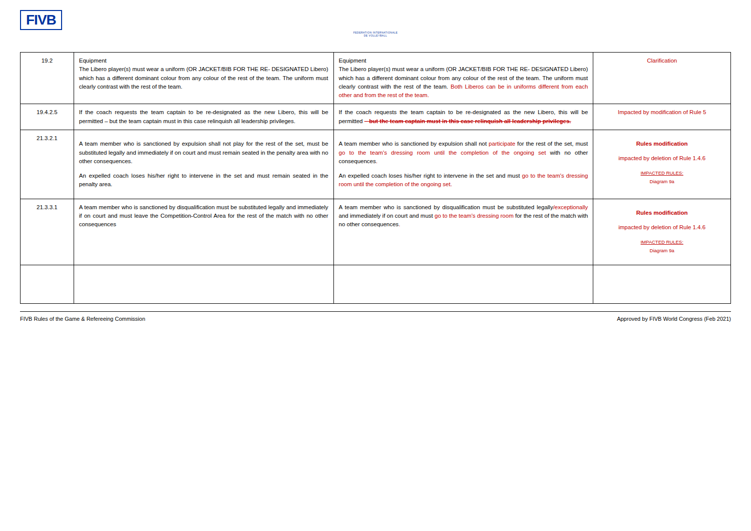FIVB
FEDERATION INTERNATIONALE
DE VOLLEYBALL
| 19.2 | Equipment The Libero player(s) must wear a uniform (OR JACKET/BIB FOR THE RE- DESIGNATED Libero) which has a different dominant colour from any colour of the rest of the team. The uniform must clearly contrast with the rest of the team. | Equipment The Libero player(s) must wear a uniform (OR JACKET/BIB FOR THE RE- DESIGNATED Libero) which has a different dominant colour from any colour of the rest of the team. The uniform must clearly contrast with the rest of the team. Both Liberos can be in uniforms different from each other and from the rest of the team. | Clarification |
| 19.4.2.5 | If the coach requests the team captain to be re-designated as the new Libero, this will be permitted – but the team captain must in this case relinquish all leadership privileges. | If the coach requests the team captain to be re-designated as the new Libero, this will be permitted – but the team captain must in this case relinquish all leadership privileges. | Impacted by modification of Rule 5 |
| 21.3.2.1 | A team member who is sanctioned by expulsion shall not play for the rest of the set, must be substituted legally and immediately if on court and must remain seated in the penalty area with no other consequences. An expelled coach loses his/her right to intervene in the set and must remain seated in the penalty area. | A team member who is sanctioned by expulsion shall not participate for the rest of the set, must go to the team's dressing room until the completion of the ongoing set with no other consequences . An expelled coach loses his/her right to intervene in the set and must go to the team's dressing room until the completion of the ongoing set. | Rules modification impacted by deletion of Rule 1.4.6 IMPACTED RULES: Diagram 9a |
| 21.3.3.1 | A team member who is sanctioned by disqualification must be substituted legally and immediately if on court and must leave the Competition-Control Area for the rest of the match with no other consequences | A team member who is sanctioned by disqualification must be substituted legally /exceptionally and immediately if on court and must go to the team's dressing room for the rest of the match with no other consequences . | Rules modification impacted by deletion of Rule 1.4.6 IMPACTED RULES: Diagram 9a |
FIVB Rules of the Game & Refereeing Commission Approved by FIVB World Congress (Feb 2021)